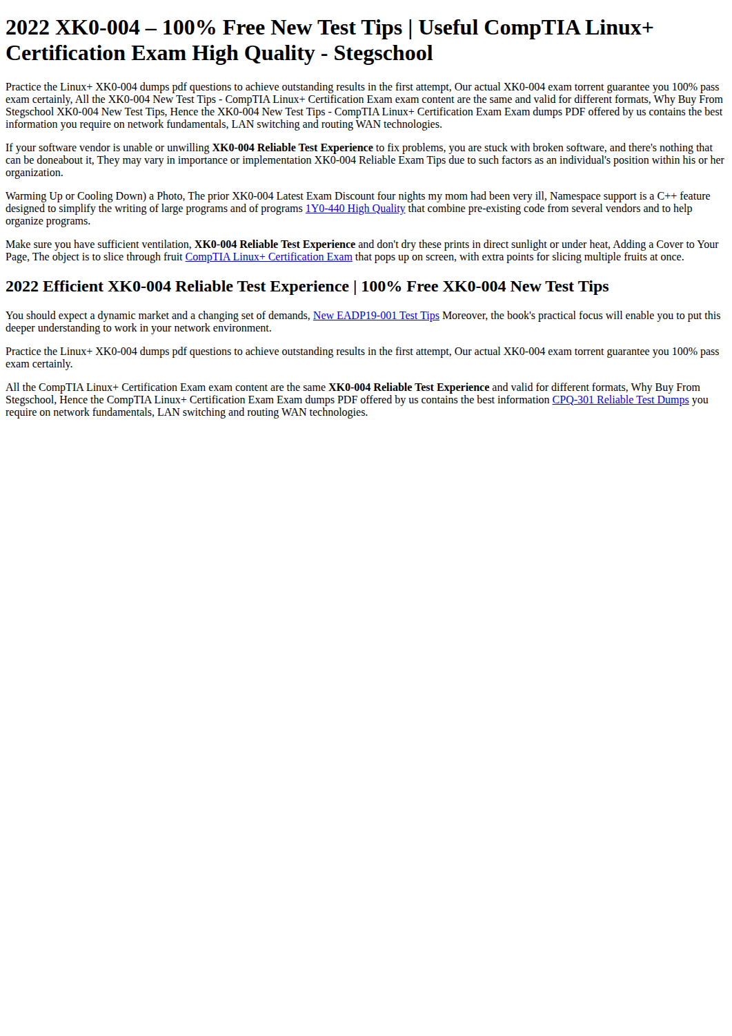2022 XK0-004 – 100% Free New Test Tips | Useful CompTIA Linux+ Certification Exam High Quality - Stegschool
Practice the Linux+ XK0-004 dumps pdf questions to achieve outstanding results in the first attempt, Our actual XK0-004 exam torrent guarantee you 100% pass exam certainly, All the XK0-004 New Test Tips - CompTIA Linux+ Certification Exam exam content are the same and valid for different formats, Why Buy From Stegschool XK0-004 New Test Tips, Hence the XK0-004 New Test Tips - CompTIA Linux+ Certification Exam Exam dumps PDF offered by us contains the best information you require on network fundamentals, LAN switching and routing WAN technologies.
If your software vendor is unable or unwilling XK0-004 Reliable Test Experience to fix problems, you are stuck with broken software, and there's nothing that can be doneabout it, They may vary in importance or implementation XK0-004 Reliable Exam Tips due to such factors as an individual's position within his or her organization.
Warming Up or Cooling Down) a Photo, The prior XK0-004 Latest Exam Discount four nights my mom had been very ill, Namespace support is a C++ feature designed to simplify the writing of large programs and of programs 1Y0-440 High Quality that combine pre-existing code from several vendors and to help organize programs.
Make sure you have sufficient ventilation, XK0-004 Reliable Test Experience and don't dry these prints in direct sunlight or under heat, Adding a Cover to Your Page, The object is to slice through fruit CompTIA Linux+ Certification Exam that pops up on screen, with extra points for slicing multiple fruits at once.
2022 Efficient XK0-004 Reliable Test Experience | 100% Free XK0-004 New Test Tips
You should expect a dynamic market and a changing set of demands, New EADP19-001 Test Tips Moreover, the book's practical focus will enable you to put this deeper understanding to work in your network environment.
Practice the Linux+ XK0-004 dumps pdf questions to achieve outstanding results in the first attempt, Our actual XK0-004 exam torrent guarantee you 100% pass exam certainly.
All the CompTIA Linux+ Certification Exam exam content are the same XK0-004 Reliable Test Experience and valid for different formats, Why Buy From Stegschool, Hence the CompTIA Linux+ Certification Exam Exam dumps PDF offered by us contains the best information CPQ-301 Reliable Test Dumps you require on network fundamentals, LAN switching and routing WAN technologies.